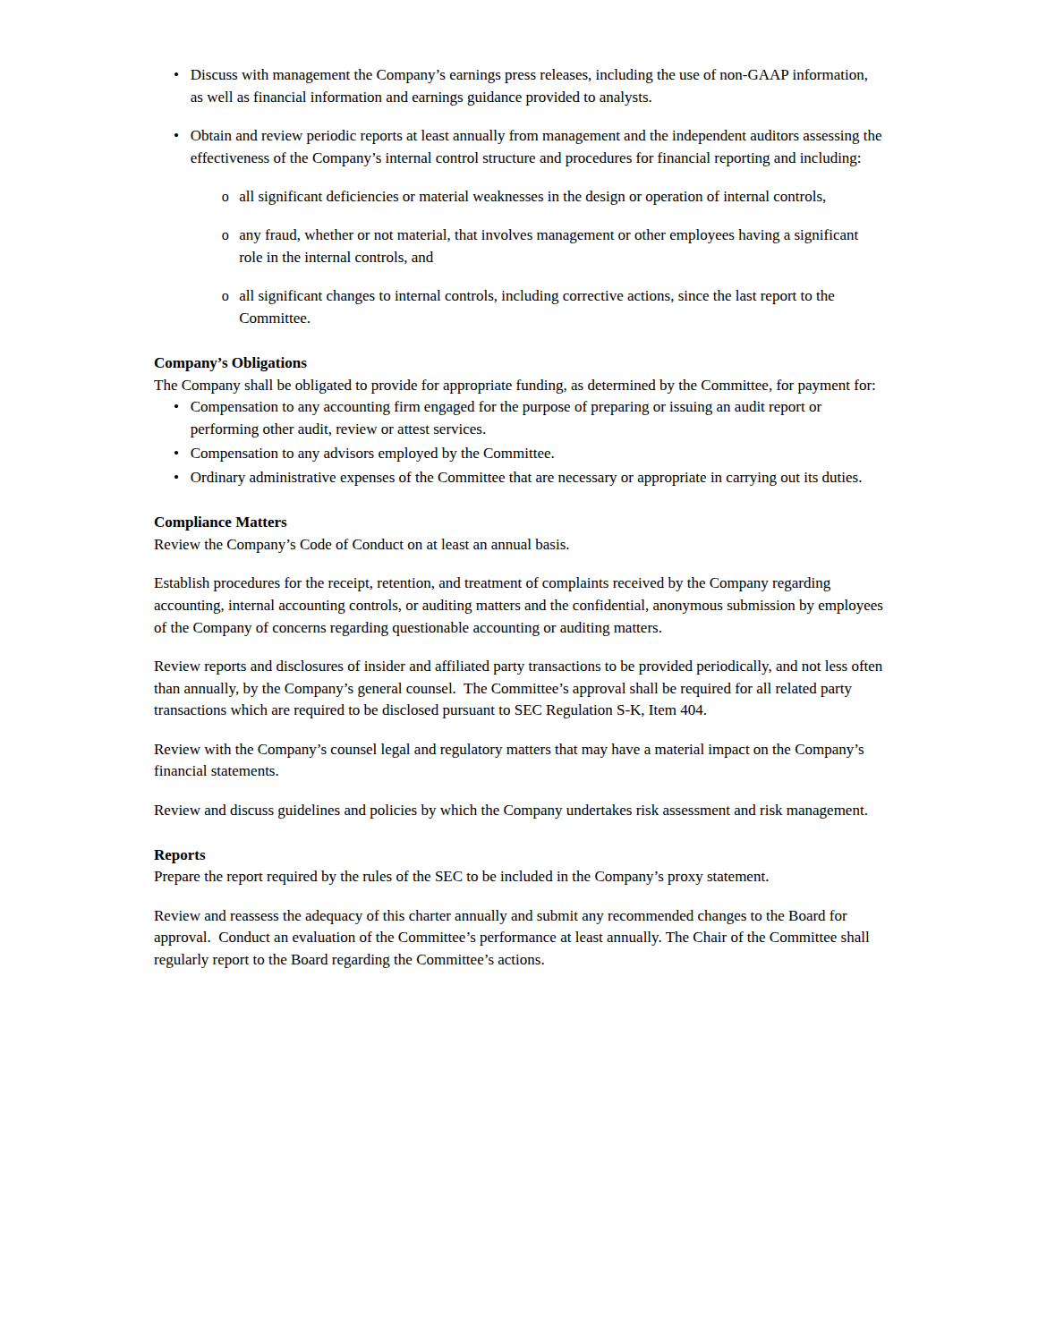Discuss with management the Company’s earnings press releases, including the use of non-GAAP information, as well as financial information and earnings guidance provided to analysts.
Obtain and review periodic reports at least annually from management and the independent auditors assessing the effectiveness of the Company’s internal control structure and procedures for financial reporting and including:
all significant deficiencies or material weaknesses in the design or operation of internal controls,
any fraud, whether or not material, that involves management or other employees having a significant role in the internal controls, and
all significant changes to internal controls, including corrective actions, since the last report to the Committee.
Company’s Obligations
The Company shall be obligated to provide for appropriate funding, as determined by the Committee, for payment for:
Compensation to any accounting firm engaged for the purpose of preparing or issuing an audit report or performing other audit, review or attest services.
Compensation to any advisors employed by the Committee.
Ordinary administrative expenses of the Committee that are necessary or appropriate in carrying out its duties.
Compliance Matters
Review the Company’s Code of Conduct on at least an annual basis.
Establish procedures for the receipt, retention, and treatment of complaints received by the Company regarding accounting, internal accounting controls, or auditing matters and the confidential, anonymous submission by employees of the Company of concerns regarding questionable accounting or auditing matters.
Review reports and disclosures of insider and affiliated party transactions to be provided periodically, and not less often than annually, by the Company’s general counsel. The Committee’s approval shall be required for all related party transactions which are required to be disclosed pursuant to SEC Regulation S-K, Item 404.
Review with the Company’s counsel legal and regulatory matters that may have a material impact on the Company’s financial statements.
Review and discuss guidelines and policies by which the Company undertakes risk assessment and risk management.
Reports
Prepare the report required by the rules of the SEC to be included in the Company’s proxy statement.
Review and reassess the adequacy of this charter annually and submit any recommended changes to the Board for approval. Conduct an evaluation of the Committee’s performance at least annually. The Chair of the Committee shall regularly report to the Board regarding the Committee’s actions.